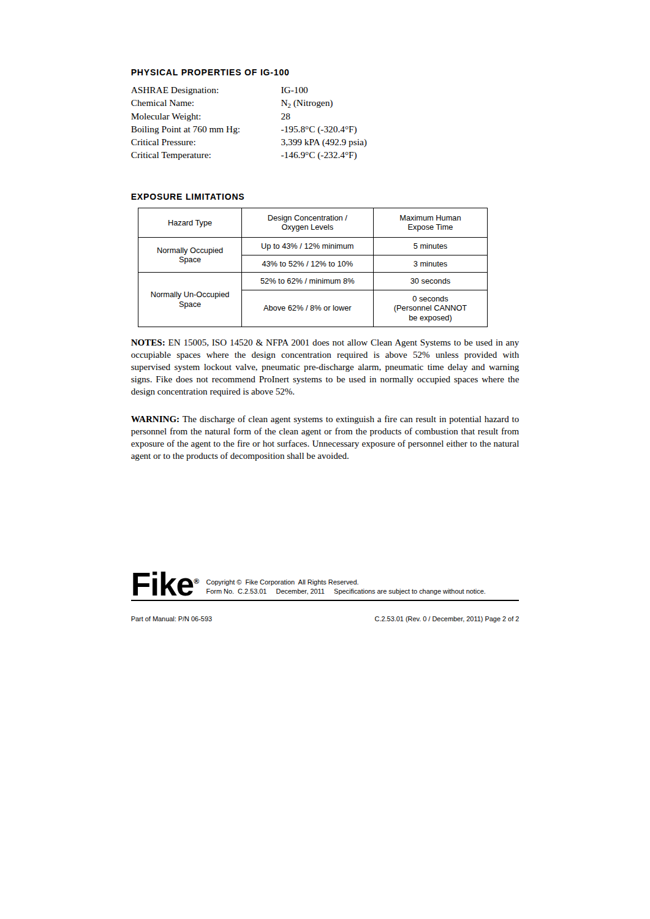PHYSICAL PROPERTIES OF IG-100
| ASHRAE Designation: | IG-100 |
| Chemical Name: | N 2 (Nitrogen) |
| Molecular Weight: | 28 |
| Boiling Point at 760 mm Hg: | -195.8°C (-320.4°F) |
| Critical Pressure: | 3,399 kPA (492.9 psia) |
| Critical Temperature: | -146.9°C (-232.4°F) |
EXPOSURE LIMITATIONS
| Hazard Type | Design Concentration / Oxygen Levels | Maximum Human Expose Time |
| Normally Occupied Space | Up to 43% / 12% minimum | 5 minutes |
| 43% to 52% / 12% to 10% | 3 minutes |
| Normally Un-Occupied Space | 52% to 62% / minimum 8% | 30 seconds |
| Above 62% / 8% or lower | 0 seconds (Personnel CANNOT be exposed) |
NOTES: EN 15005, ISO 14520 & NFPA 2001 does not allow Clean Agent Systems to be used in any occupiable spaces where the design concentration required is above 52% unless provided with supervised system lockout valve, pneumatic pre-discharge alarm, pneumatic time delay and warning signs. Fike does not recommend ProInert systems to be used in normally occupied spaces where the design concentration required is above 52%.
WARNING: The discharge of clean agent systems to extinguish a fire can result in potential hazard to personnel from the natural form of the clean agent or from the products of combustion that result from exposure of the agent to the fire or hot surfaces. Unnecessary exposure of personnel either to the natural agent or to the products of decomposition shall be avoided.
Fike®
Copyright © Fike Corporation All Rights Reserved.
Form No. C.2.53.01 December, 2011 Specifications are subject to change without notice.
Part of Manual: P/N 06-593 C.2.53.01 (Rev. 0 / December, 2011) Page 2 of 2